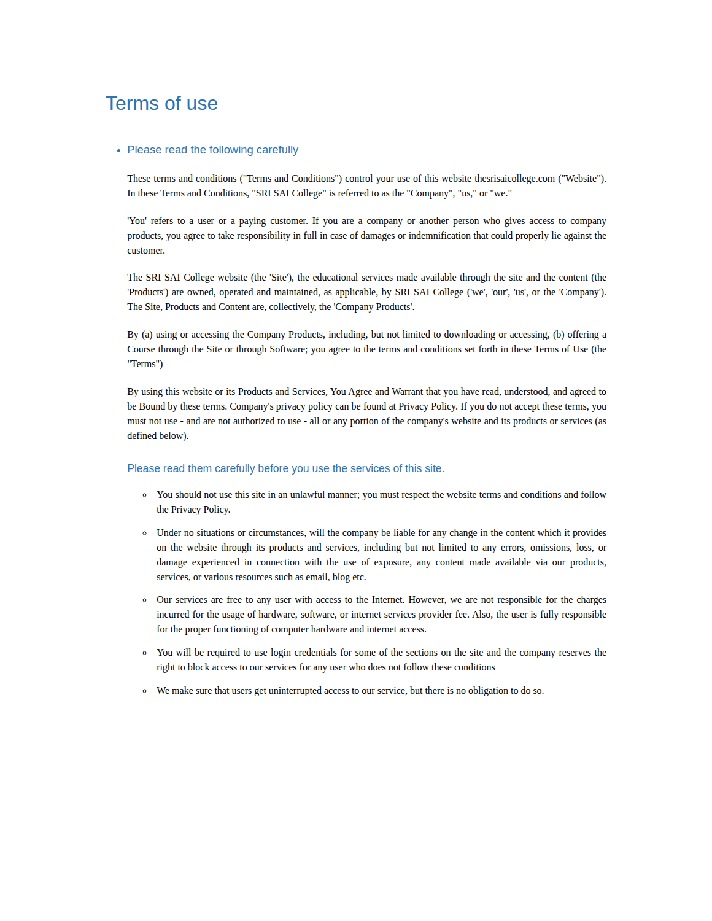Terms of use
Please read the following carefully
These terms and conditions ("Terms and Conditions") control your use of this website thesrisaicollege.com ("Website"). In these Terms and Conditions, "SRI SAI College" is referred to as the "Company", "us," or "we."
'You' refers to a user or a paying customer. If you are a company or another person who gives access to company products, you agree to take responsibility in full in case of damages or indemnification that could properly lie against the customer.
The SRI SAI College website (the 'Site'), the educational services made available through the site and the content (the 'Products') are owned, operated and maintained, as applicable, by SRI SAI College ('we', 'our', 'us', or the 'Company'). The Site, Products and Content are, collectively, the 'Company Products'.
By (a) using or accessing the Company Products, including, but not limited to downloading or accessing, (b) offering a Course through the Site or through Software; you agree to the terms and conditions set forth in these Terms of Use (the "Terms")
By using this website or its Products and Services, You Agree and Warrant that you have read, understood, and agreed to be Bound by these terms. Company's privacy policy can be found at Privacy Policy. If you do not accept these terms, you must not use - and are not authorized to use - all or any portion of the company's website and its products or services (as defined below).
Please read them carefully before you use the services of this site.
You should not use this site in an unlawful manner; you must respect the website terms and conditions and follow the Privacy Policy.
Under no situations or circumstances, will the company be liable for any change in the content which it provides on the website through its products and services, including but not limited to any errors, omissions, loss, or damage experienced in connection with the use of exposure, any content made available via our products, services, or various resources such as email, blog etc.
Our services are free to any user with access to the Internet. However, we are not responsible for the charges incurred for the usage of hardware, software, or internet services provider fee. Also, the user is fully responsible for the proper functioning of computer hardware and internet access.
You will be required to use login credentials for some of the sections on the site and the company reserves the right to block access to our services for any user who does not follow these conditions
We make sure that users get uninterrupted access to our service, but there is no obligation to do so.